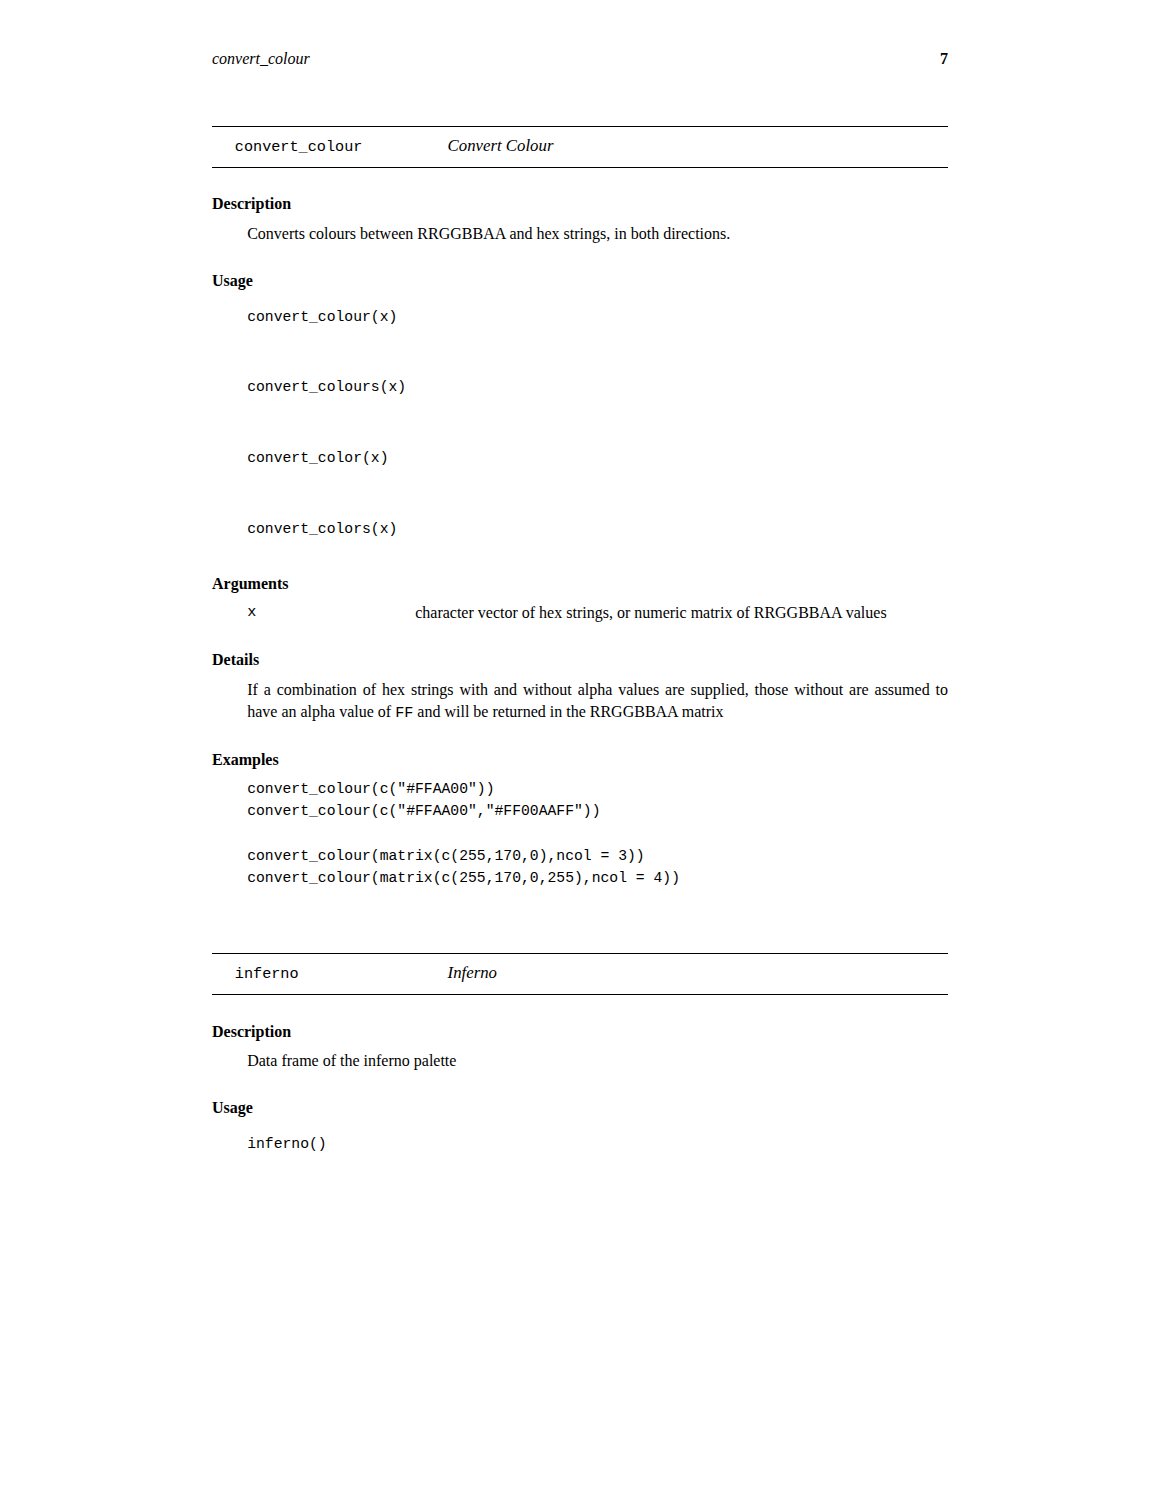convert_colour 7
convert_colour Convert Colour
Description
Converts colours between RRGGBBAA and hex strings, in both directions.
Usage
convert_colour(x)

convert_colours(x)

convert_color(x)

convert_colors(x)
Arguments
x
character vector of hex strings, or numeric matrix of RRGGBBAA values
Details
If a combination of hex strings with and without alpha values are supplied, those without are assumed to have an alpha value of FF and will be returned in the RRGGBBAA matrix
Examples
convert_colour(c("#FFAA00"))
convert_colour(c("#FFAA00","#FF00AAFF"))

convert_colour(matrix(c(255,170,0),ncol = 3))
convert_colour(matrix(c(255,170,0,255),ncol = 4))
inferno Inferno
Description
Data frame of the inferno palette
Usage
inferno()